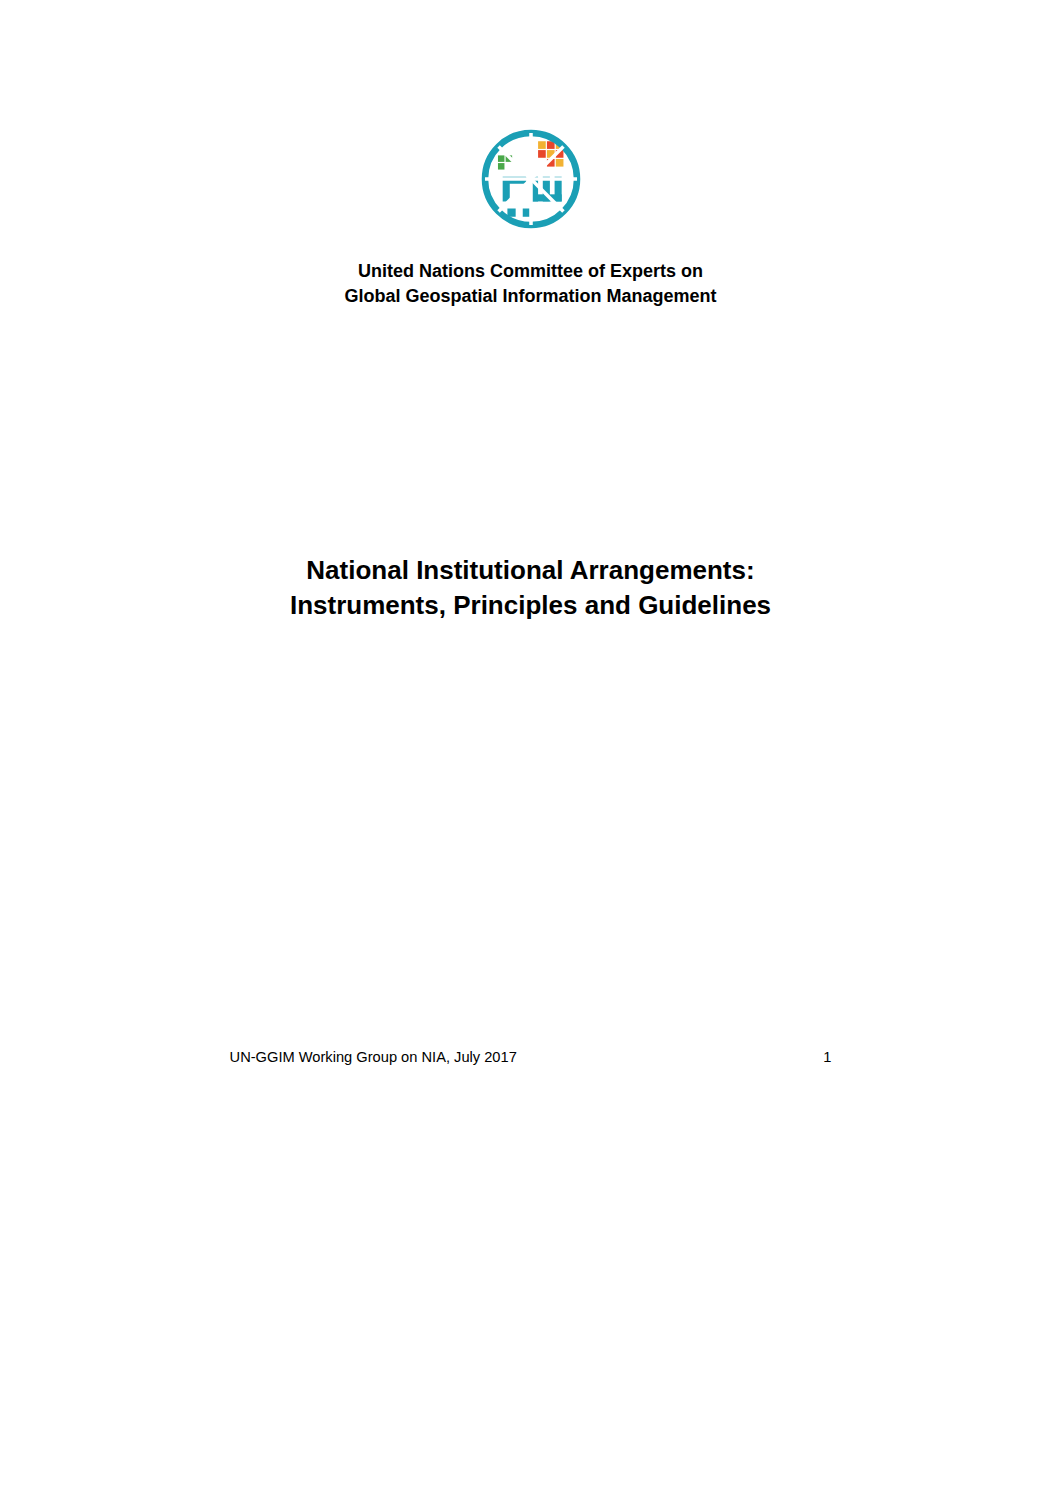United Nations Committee of Experts on
Global Geospatial Information Management
National Institutional Arrangements:
Instruments, Principles and Guidelines
UN-GGIM Working Group on NIA, July 2017
1